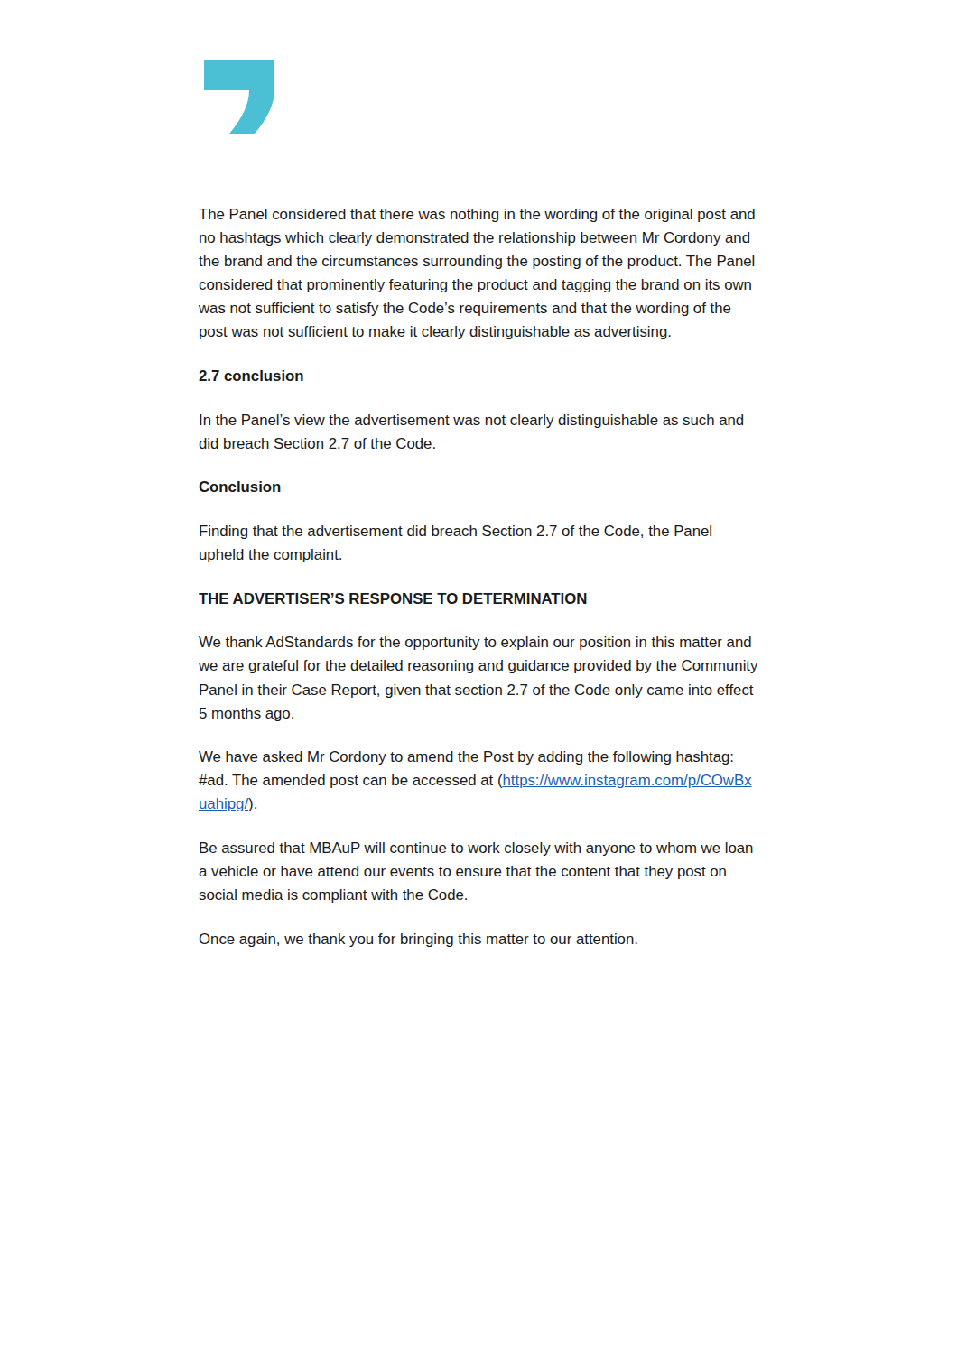The Panel considered that there was nothing in the wording of the original post and no hashtags which clearly demonstrated the relationship between Mr Cordony and the brand and the circumstances surrounding the posting of the product. The Panel considered that prominently featuring the product and tagging the brand on its own was not sufficient to satisfy the Code’s requirements and that the wording of the post was not sufficient to make it clearly distinguishable as advertising.
2.7 conclusion
In the Panel’s view the advertisement was not clearly distinguishable as such and did breach Section 2.7 of the Code.
Conclusion
Finding that the advertisement did breach Section 2.7 of the Code, the Panel upheld the complaint.
The advertiser’s response to determination
We thank AdStandards for the opportunity to explain our position in this matter and we are grateful for the detailed reasoning and guidance provided by the Community Panel in their Case Report, given that section 2.7 of the Code only came into effect 5 months ago.
We have asked Mr Cordony to amend the Post by adding the following hashtag: #ad. The amended post can be accessed at (https://www.instagram.com/p/COwBxuahipg/).
Be assured that MBAuP will continue to work closely with anyone to whom we loan a vehicle or have attend our events to ensure that the content that they post on social media is compliant with the Code.
Once again, we thank you for bringing this matter to our attention.